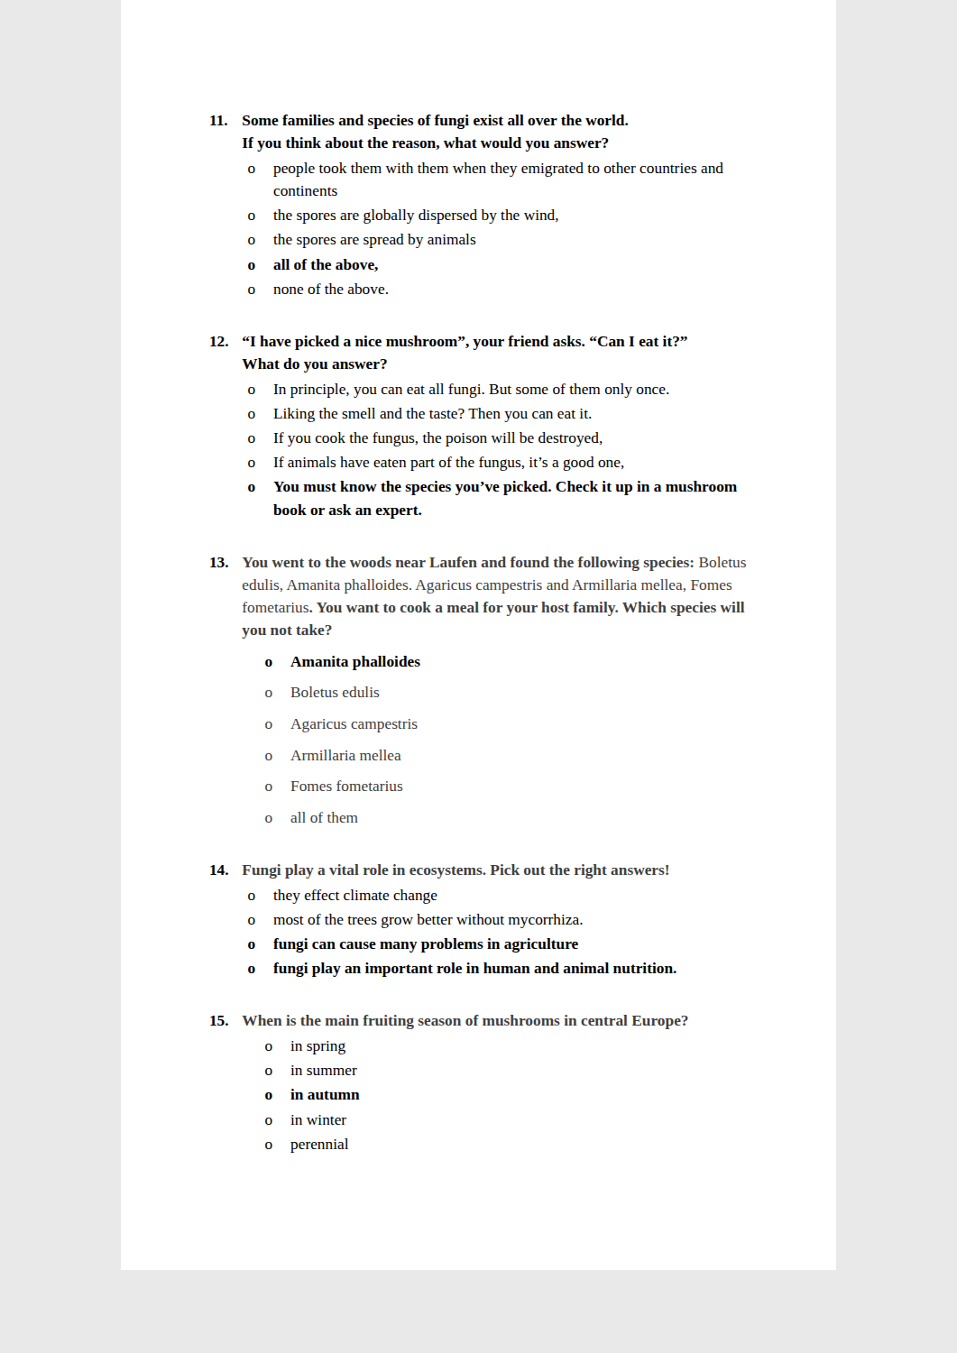Some families and species of fungi exist all over the world.
If you think about the reason, what would you answer?
people took them with them when they emigrated to other countries and continents
the spores are globally dispersed by the wind,
the spores are spread by animals
all of the above,
none of the above.
“I have picked a nice mushroom”, your friend asks. “Can I eat it?”
What do you answer?
In principle, you can eat all fungi. But some of them only once.
Liking the smell and the taste? Then you can eat it.
If you cook the fungus, the poison will be destroyed,
If animals have eaten part of the fungus, it’s a good one,
You must know the species you’ve picked. Check it up in a mushroom book or ask an expert.
You went to the woods near Laufen and found the following species: Boletus edulis, Amanita phalloides. Agaricus campestris and Armillaria mellea, Fomes fometarius. You want to cook a meal for your host family. Which species will you not take?
Amanita phalloides
Boletus edulis
Agaricus campestris
Armillaria mellea
Fomes fometarius
all of them
Fungi play a vital role in ecosystems. Pick out the right answers!
they effect climate change
most of the trees grow better without mycorrhiza.
fungi can cause many problems in agriculture
fungi play an important role in human and animal nutrition.
When is the main fruiting season of mushrooms in central Europe?
in spring
in summer
in autumn
in winter
perennial